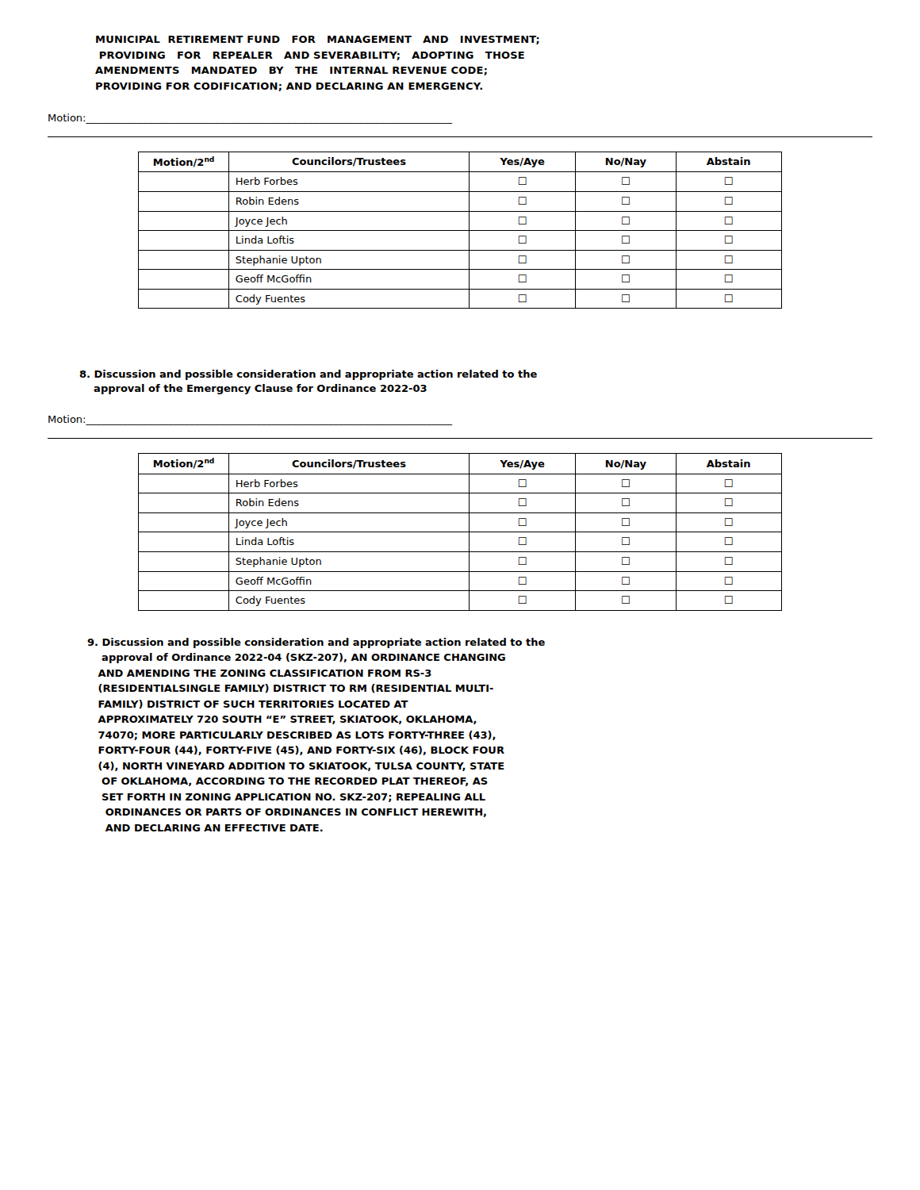MUNICIPAL RETIREMENT FUND FOR MANAGEMENT AND INVESTMENT;
PROVIDING FOR REPEALER AND SEVERABILITY; ADOPTING THOSE
AMENDMENTS MANDATED BY THE INTERNAL REVENUE CODE;
PROVIDING FOR CODIFICATION; AND DECLARING AN EMERGENCY.
Motion:_______________________________________________________________________
| Motion/2 nd | Councilors/Trustees | Yes/Aye | No/Nay | Abstain |
| --- | --- | --- | --- | --- |
| | Herb Forbes | ☐ | ☐ | ☐ |
| | Robin Edens | ☐ | ☐ | ☐ |
| | Joyce Jech | ☐ | ☐ | ☐ |
| | Linda Loftis | ☐ | ☐ | ☐ |
| | Stephanie Upton | ☐ | ☐ | ☐ |
| | Geoff McGoffin | ☐ | ☐ | ☐ |
| | Cody Fuentes | ☐ | ☐ | ☐ |
8. Discussion and possible consideration and appropriate action related to the
approval of the Emergency Clause for Ordinance 2022-03
Motion:_______________________________________________________________________
| Motion/2 nd | Councilors/Trustees | Yes/Aye | No/Nay | Abstain |
| --- | --- | --- | --- | --- |
| | Herb Forbes | ☐ | ☐ | ☐ |
| | Robin Edens | ☐ | ☐ | ☐ |
| | Joyce Jech | ☐ | ☐ | ☐ |
| | Linda Loftis | ☐ | ☐ | ☐ |
| | Stephanie Upton | ☐ | ☐ | ☐ |
| | Geoff McGoffin | ☐ | ☐ | ☐ |
| | Cody Fuentes | ☐ | ☐ | ☐ |
9. Discussion and possible consideration and appropriate action related to the
approval of Ordinance 2022-04 (SKZ-207), AN ORDINANCE CHANGING
AND AMENDING THE ZONING CLASSIFICATION FROM RS-3
(RESIDENTIALSINGLE FAMILY) DISTRICT TO RM (RESIDENTIAL MULTI-
FAMILY) DISTRICT OF SUCH TERRITORIES LOCATED AT
APPROXIMATELY 720 SOUTH “E” STREET, SKIATOOK, OKLAHOMA,
74070; MORE PARTICULARLY DESCRIBED AS LOTS FORTY-THREE (43),
FORTY-FOUR (44), FORTY-FIVE (45), AND FORTY-SIX (46), BLOCK FOUR
(4), NORTH VINEYARD ADDITION TO SKIATOOK, TULSA COUNTY, STATE
OF OKLAHOMA, ACCORDING TO THE RECORDED PLAT THEREOF, AS
SET FORTH IN ZONING APPLICATION NO. SKZ-207; REPEALING ALL
ORDINANCES OR PARTS OF ORDINANCES IN CONFLICT HEREWITH,
AND DECLARING AN EFFECTIVE DATE.